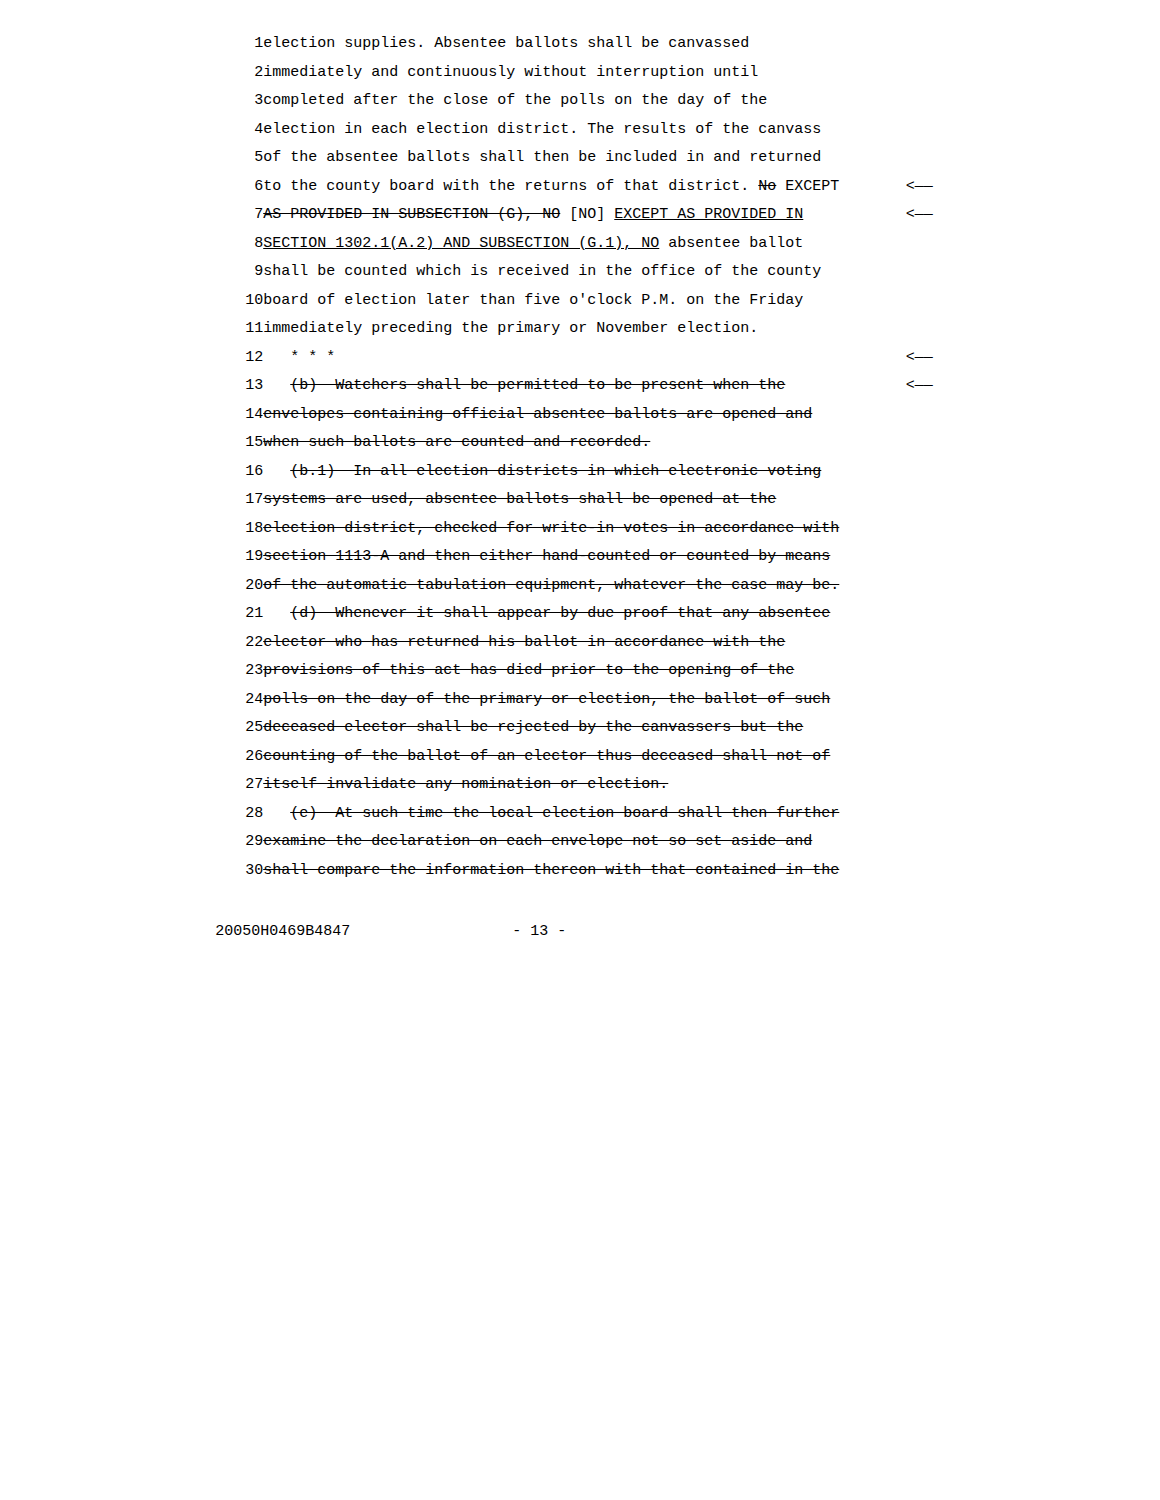| 1 | election supplies. Absentee ballots shall be canvassed | |
| 2 | immediately and continuously without interruption until | |
| 3 | completed after the close of the polls on the day of the | |
| 4 | election in each election district. The results of the canvass | |
| 5 | of the absentee ballots shall then be included in and returned | |
| 6 | to the county board with the returns of that district. No EXCEPT | <—— |
| 7 | AS PROVIDED IN SUBSECTION (G), NO [NO] EXCEPT AS PROVIDED IN | <—— |
| 8 | SECTION 1302.1(A.2) AND SUBSECTION (G.1), NO absentee ballot | |
| 9 | shall be counted which is received in the office of the county | |
| 10 | board of election later than five o'clock P.M. on the Friday | |
| 11 | immediately preceding the primary or November election. | |
| 12 | * * * | <—— |
| 13 | (b) Watchers shall be permitted to be present when the | <—— |
| 14 | envelopes containing official absentee ballots are opened and | |
| 15 | when such ballots are counted and recorded. | |
| 16 | (b.1) In all election districts in which electronic voting | |
| 17 | systems are used, absentee ballots shall be opened at the | |
| 18 | election district, checked for write-in votes in accordance with | |
| 19 | section 1113-A and then either hand-counted or counted by means | |
| 20 | of the automatic tabulation equipment, whatever the case may be. | |
| 21 | (d) Whenever it shall appear by due proof that any absentee | |
| 22 | elector who has returned his ballot in accordance with the | |
| 23 | provisions of this act has died prior to the opening of the | |
| 24 | polls on the day of the primary or election, the ballot of such | |
| 25 | deceased elector shall be rejected by the canvassers but the | |
| 26 | counting of the ballot of an elector thus deceased shall not of | |
| 27 | itself invalidate any nomination or election. | |
| 28 | (e) At such time the local election board shall then further | |
| 29 | examine the declaration on each envelope not so set aside and | |
| 30 | shall compare the information thereon with that contained in the | |
20050H0469B4847 - 13 -